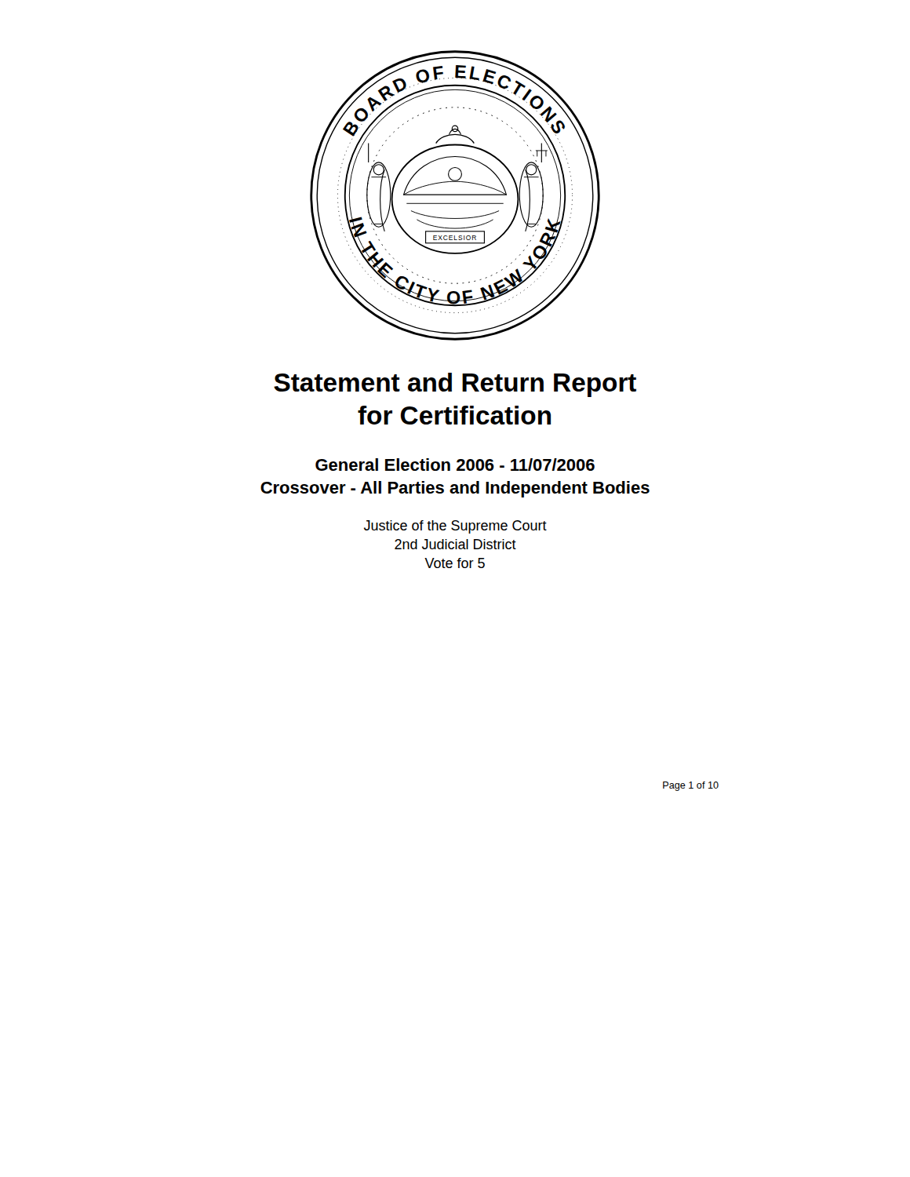BOARD OF ELECTIONS IN THE CITY OF NEW YORK EXCELSIOR
Statement and Return Report
for Certification
General Election 2006 - 11/07/2006
Crossover - All Parties and Independent Bodies
Justice of the Supreme Court
2nd Judicial District
Vote for 5
Page 1 of 10